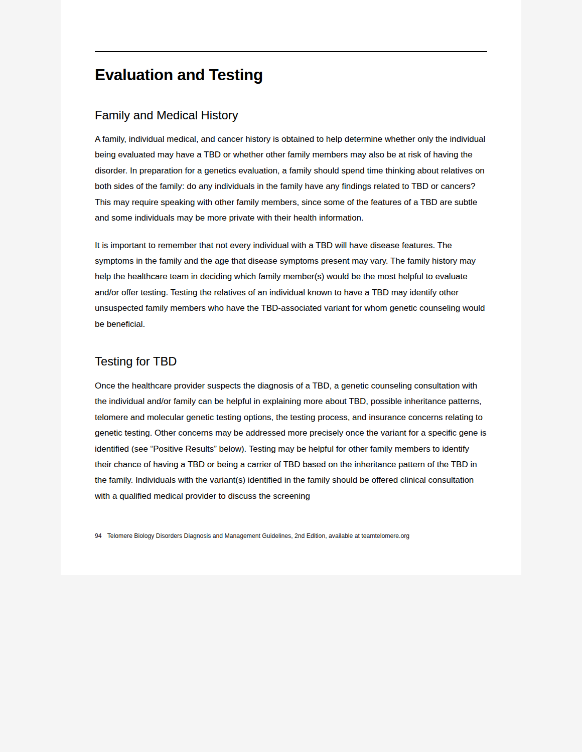Evaluation and Testing
Family and Medical History
A family, individual medical, and cancer history is obtained to help determine whether only the individual being evaluated may have a TBD or whether other family members may also be at risk of having the disorder. In preparation for a genetics evaluation, a family should spend time thinking about relatives on both sides of the family: do any individuals in the family have any findings related to TBD or cancers? This may require speaking with other family members, since some of the features of a TBD are subtle and some individuals may be more private with their health information.
It is important to remember that not every individual with a TBD will have disease features. The symptoms in the family and the age that disease symptoms present may vary. The family history may help the healthcare team in deciding which family member(s) would be the most helpful to evaluate and/or offer testing. Testing the relatives of an individual known to have a TBD may identify other unsuspected family members who have the TBD-associated variant for whom genetic counseling would be beneficial.
Testing for TBD
Once the healthcare provider suspects the diagnosis of a TBD, a genetic counseling consultation with the individual and/or family can be helpful in explaining more about TBD, possible inheritance patterns, telomere and molecular genetic testing options, the testing process, and insurance concerns relating to genetic testing. Other concerns may be addressed more precisely once the variant for a specific gene is identified (see “Positive Results” below). Testing may be helpful for other family members to identify their chance of having a TBD or being a carrier of TBD based on the inheritance pattern of the TBD in the family. Individuals with the variant(s) identified in the family should be offered clinical consultation with a qualified medical provider to discuss the screening
94 Telomere Biology Disorders Diagnosis and Management Guidelines, 2nd Edition, available at teamtelomere.org